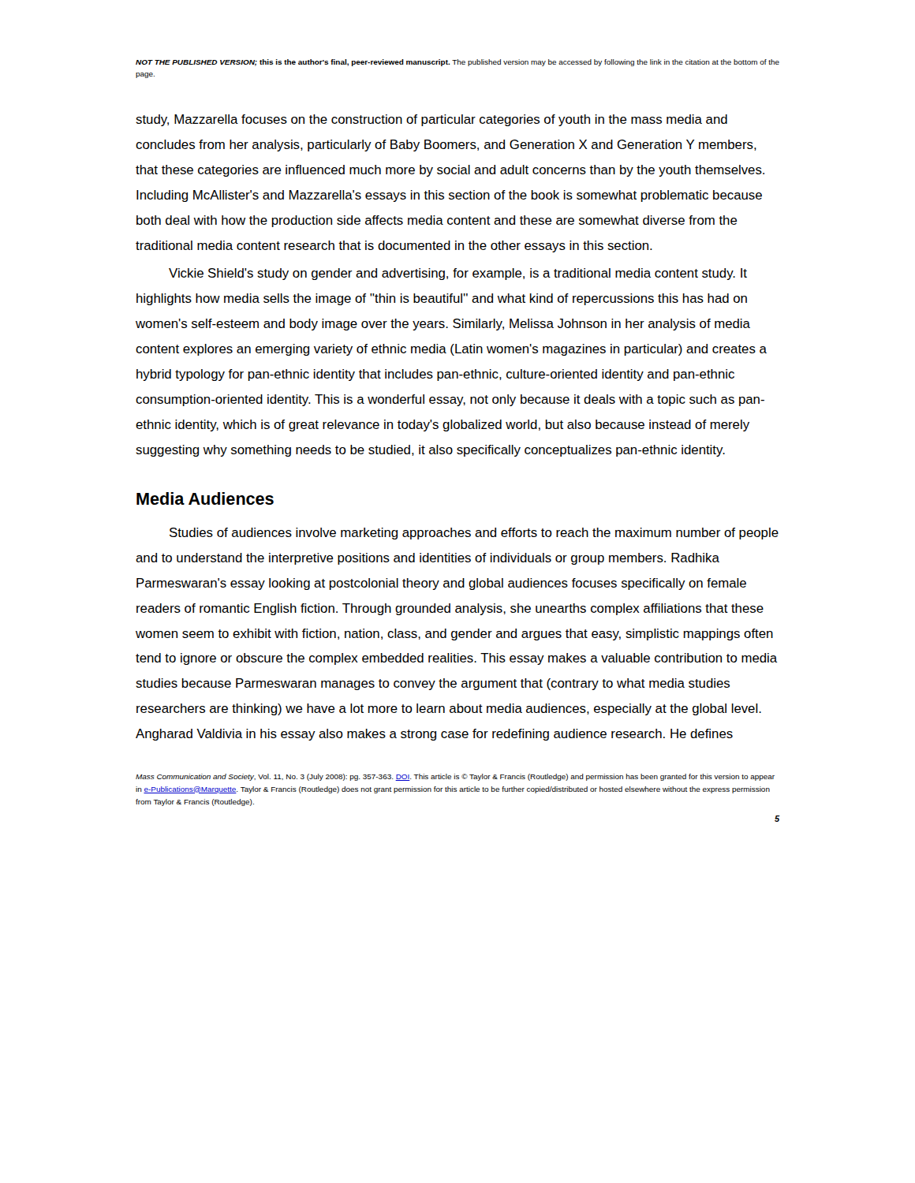NOT THE PUBLISHED VERSION; this is the author's final, peer-reviewed manuscript. The published version may be accessed by following the link in the citation at the bottom of the page.
study, Mazzarella focuses on the construction of particular categories of youth in the mass media and concludes from her analysis, particularly of Baby Boomers, and Generation X and Generation Y members, that these categories are influenced much more by social and adult concerns than by the youth themselves. Including McAllister's and Mazzarella's essays in this section of the book is somewhat problematic because both deal with how the production side affects media content and these are somewhat diverse from the traditional media content research that is documented in the other essays in this section.
Vickie Shield's study on gender and advertising, for example, is a traditional media content study. It highlights how media sells the image of ''thin is beautiful'' and what kind of repercussions this has had on women's self-esteem and body image over the years. Similarly, Melissa Johnson in her analysis of media content explores an emerging variety of ethnic media (Latin women's magazines in particular) and creates a hybrid typology for pan-ethnic identity that includes pan-ethnic, culture-oriented identity and pan-ethnic consumption-oriented identity. This is a wonderful essay, not only because it deals with a topic such as pan-ethnic identity, which is of great relevance in today's globalized world, but also because instead of merely suggesting why something needs to be studied, it also specifically conceptualizes pan-ethnic identity.
Media Audiences
Studies of audiences involve marketing approaches and efforts to reach the maximum number of people and to understand the interpretive positions and identities of individuals or group members. Radhika Parmeswaran's essay looking at postcolonial theory and global audiences focuses specifically on female readers of romantic English fiction. Through grounded analysis, she unearths complex affiliations that these women seem to exhibit with fiction, nation, class, and gender and argues that easy, simplistic mappings often tend to ignore or obscure the complex embedded realities. This essay makes a valuable contribution to media studies because Parmeswaran manages to convey the argument that (contrary to what media studies researchers are thinking) we have a lot more to learn about media audiences, especially at the global level. Angharad Valdivia in his essay also makes a strong case for redefining audience research. He defines
Mass Communication and Society, Vol. 11, No. 3 (July 2008): pg. 357-363. DOI. This article is © Taylor & Francis (Routledge) and permission has been granted for this version to appear in e-Publications@Marquette. Taylor & Francis (Routledge) does not grant permission for this article to be further copied/distributed or hosted elsewhere without the express permission from Taylor & Francis (Routledge).
5